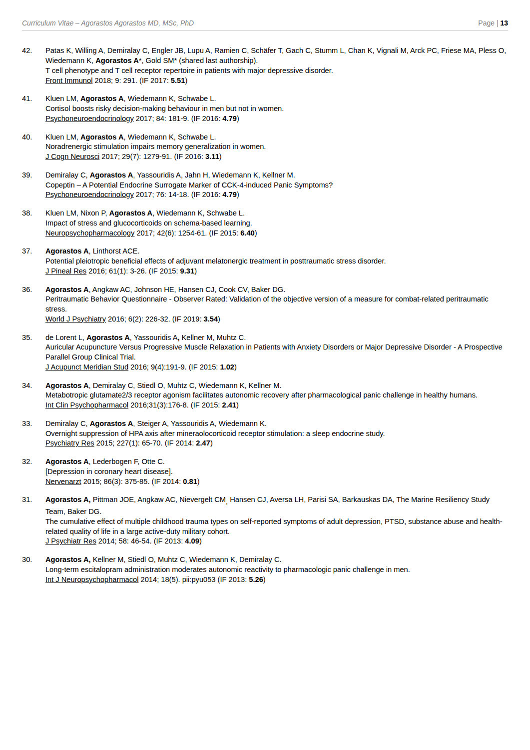Curriculum Vitae – Agorastos Agorastos MD, MSc, PhD Page | 13
42.
Patas K, Willing A, Demiralay C, Engler JB, Lupu A, Ramien C, Schäfer T, Gach C, Stumm L, Chan K, Vignali M, Arck PC, Friese MA, Pless O, Wiedemann K, Agorastos A*, Gold SM* (shared last authorship).
T cell phenotype and T cell receptor repertoire in patients with major depressive disorder.
Front Immunol 2018; 9: 291. (IF 2017: 5.51)
41.
Kluen LM, Agorastos A, Wiedemann K, Schwabe L.
Cortisol boosts risky decision-making behaviour in men but not in women.
Psychoneuroendocrinology 2017; 84: 181-9. (IF 2016: 4.79)
40.
Kluen LM, Agorastos A, Wiedemann K, Schwabe L.
Noradrenergic stimulation impairs memory generalization in women.
J Cogn Neurosci 2017; 29(7): 1279-91. (IF 2016: 3.11)
39.
Demiralay C, Agorastos A, Yassouridis A, Jahn H, Wiedemann K, Kellner M.
Copeptin – A Potential Endocrine Surrogate Marker of CCK-4-induced Panic Symptoms?
Psychoneuroendocrinology 2017; 76: 14-18. (IF 2016: 4.79)
38.
Kluen LM, Nixon P, Agorastos A, Wiedemann K, Schwabe L.
Impact of stress and glucocorticoids on schema-based learning.
Neuropsychopharmacology 2017; 42(6): 1254-61. (IF 2015: 6.40)
37.
Agorastos A, Linthorst ACE.
Potential pleiotropic beneficial effects of adjuvant melatonergic treatment in posttraumatic stress disorder.
J Pineal Res 2016; 61(1): 3-26. (IF 2015: 9.31)
36.
Agorastos A, Angkaw AC, Johnson HE, Hansen CJ, Cook CV, Baker DG.
Peritraumatic Behavior Questionnaire - Observer Rated: Validation of the objective version of a measure for combat-related peritraumatic stress.
World J Psychiatry 2016; 6(2): 226-32. (IF 2019: 3.54)
35.
de Lorent L, Agorastos A, Yassouridis A, Kellner M, Muhtz C.
Auricular Acupuncture Versus Progressive Muscle Relaxation in Patients with Anxiety Disorders or Major Depressive Disorder - A Prospective Parallel Group Clinical Trial.
J Acupunct Meridian Stud 2016; 9(4):191-9. (IF 2015: 1.02)
34.
Agorastos A, Demiralay C, Stiedl O, Muhtz C, Wiedemann K, Kellner M.
Metabotropic glutamate2/3 receptor agonism facilitates autonomic recovery after pharmacological panic challenge in healthy humans.
Int Clin Psychopharmacol 2016;31(3):176-8. (IF 2015: 2.41)
33.
Demiralay C, Agorastos A, Steiger A, Yassouridis A, Wiedemann K.
Overnight suppression of HPA axis after mineraolocorticoid receptor stimulation: a sleep endocrine study.
Psychiatry Res 2015; 227(1): 65-70. (IF 2014: 2.47)
32.
Agorastos A, Lederbogen F, Otte C.
[Depression in coronary heart disease].
Nervenarzt 2015; 86(3): 375-85. (IF 2014: 0.81)
31.
Agorastos A, Pittman JOE, Angkaw AC, Nievergelt CM, Hansen CJ, Aversa LH, Parisi SA, Barkauskas DA, The Marine Resiliency Study Team, Baker DG.
The cumulative effect of multiple childhood trauma types on self-reported symptoms of adult depression, PTSD, substance abuse and health-related quality of life in a large active-duty military cohort.
J Psychiatr Res 2014; 58: 46-54. (IF 2013: 4.09)
30.
Agorastos A, Kellner M, Stiedl O, Muhtz C, Wiedemann K, Demiralay C.
Long-term escitalopram administration moderates autonomic reactivity to pharmacologic panic challenge in men.
Int J Neuropsychopharmacol 2014; 18(5). pii:pyu053 (IF 2013: 5.26)